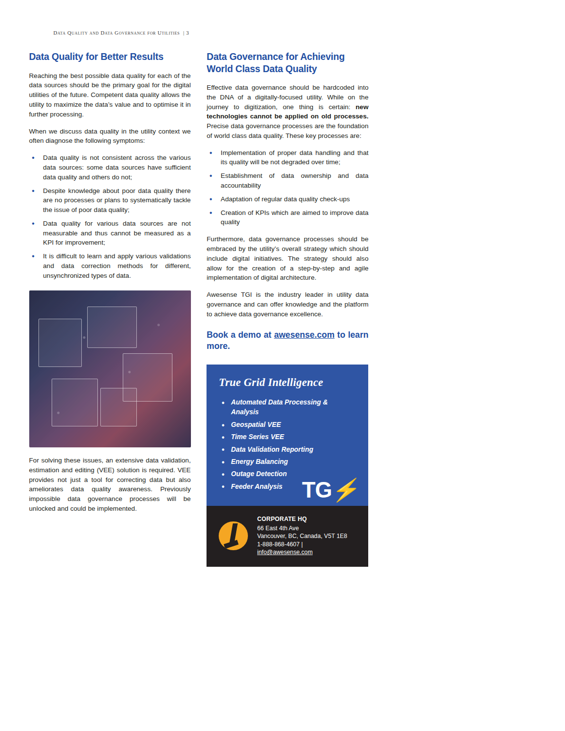Data Quality and Data Governance for Utilities | 3
Data Quality for Better Results
Reaching the best possible data quality for each of the data sources should be the primary goal for the digital utilities of the future. Competent data quality allows the utility to maximize the data’s value and to optimise it in further processing.
When we discuss data quality in the utility context we often diagnose the following symptoms:
Data quality is not consistent across the various data sources: some data sources have sufficient data quality and others do not;
Despite knowledge about poor data quality there are no processes or plans to systematically tackle the issue of poor data quality;
Data quality for various data sources are not measurable and thus cannot be measured as a KPI for improvement;
It is difficult to learn and apply various validations and data correction methods for different, unsynchronized types of data.
For solving these issues, an extensive data validation, estimation and editing (VEE) solution is required. VEE provides not just a tool for correcting data but also ameliorates data quality awareness. Previously impossible data governance processes will be unlocked and could be implemented.
Data Governance for Achieving World Class Data Quality
Effective data governance should be hardcoded into the DNA of a digitally-focused utility. While on the journey to digitization, one thing is certain: new technologies cannot be applied on old processes. Precise data governance processes are the foundation of world class data quality. These key processes are:
Implementation of proper data handling and that its quality will be not degraded over time;
Establishment of data ownership and data accountability
Adaptation of regular data quality check-ups
Creation of KPIs which are aimed to improve data quality
Furthermore, data governance processes should be embraced by the utility’s overall strategy which should include digital initiatives. The strategy should also allow for the creation of a step-by-step and agile implementation of digital architecture.
Awesense TGI is the industry leader in utility data governance and can offer knowledge and the platform to achieve data governance excellence.
Book a demo at awesense.com to learn more.
True Grid Intelligence
Automated Data Processing & Analysis
Geospatial VEE
Time Series VEE
Data Validation Reporting
Energy Balancing
Outage Detection
Feeder Analysis
TG⚡
CORPORATE HQ
66 East 4th Ave
Vancouver, BC, Canada, V5T 1E8
1-888-868-4607 | info@awesense.com